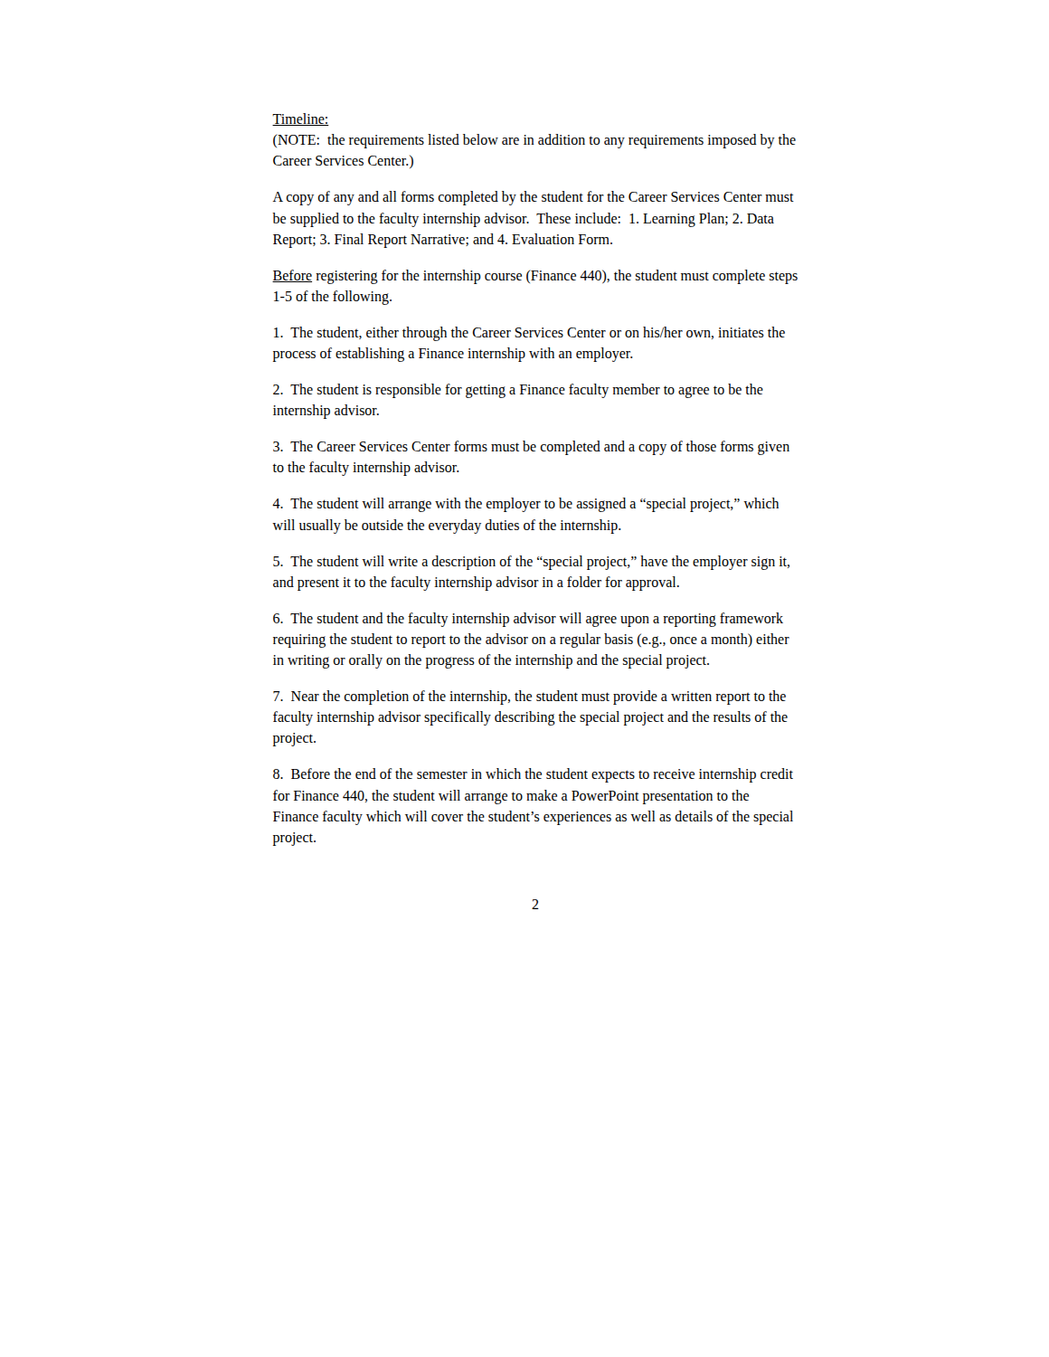Timeline:
(NOTE: the requirements listed below are in addition to any requirements imposed by the Career Services Center.)
A copy of any and all forms completed by the student for the Career Services Center must be supplied to the faculty internship advisor. These include: 1. Learning Plan; 2. Data Report; 3. Final Report Narrative; and 4. Evaluation Form.
Before registering for the internship course (Finance 440), the student must complete steps 1-5 of the following.
1. The student, either through the Career Services Center or on his/her own, initiates the process of establishing a Finance internship with an employer.
2. The student is responsible for getting a Finance faculty member to agree to be the internship advisor.
3. The Career Services Center forms must be completed and a copy of those forms given to the faculty internship advisor.
4. The student will arrange with the employer to be assigned a “special project,” which will usually be outside the everyday duties of the internship.
5. The student will write a description of the “special project,” have the employer sign it, and present it to the faculty internship advisor in a folder for approval.
6. The student and the faculty internship advisor will agree upon a reporting framework requiring the student to report to the advisor on a regular basis (e.g., once a month) either in writing or orally on the progress of the internship and the special project.
7. Near the completion of the internship, the student must provide a written report to the faculty internship advisor specifically describing the special project and the results of the project.
8. Before the end of the semester in which the student expects to receive internship credit for Finance 440, the student will arrange to make a PowerPoint presentation to the Finance faculty which will cover the student’s experiences as well as details of the special project.
2